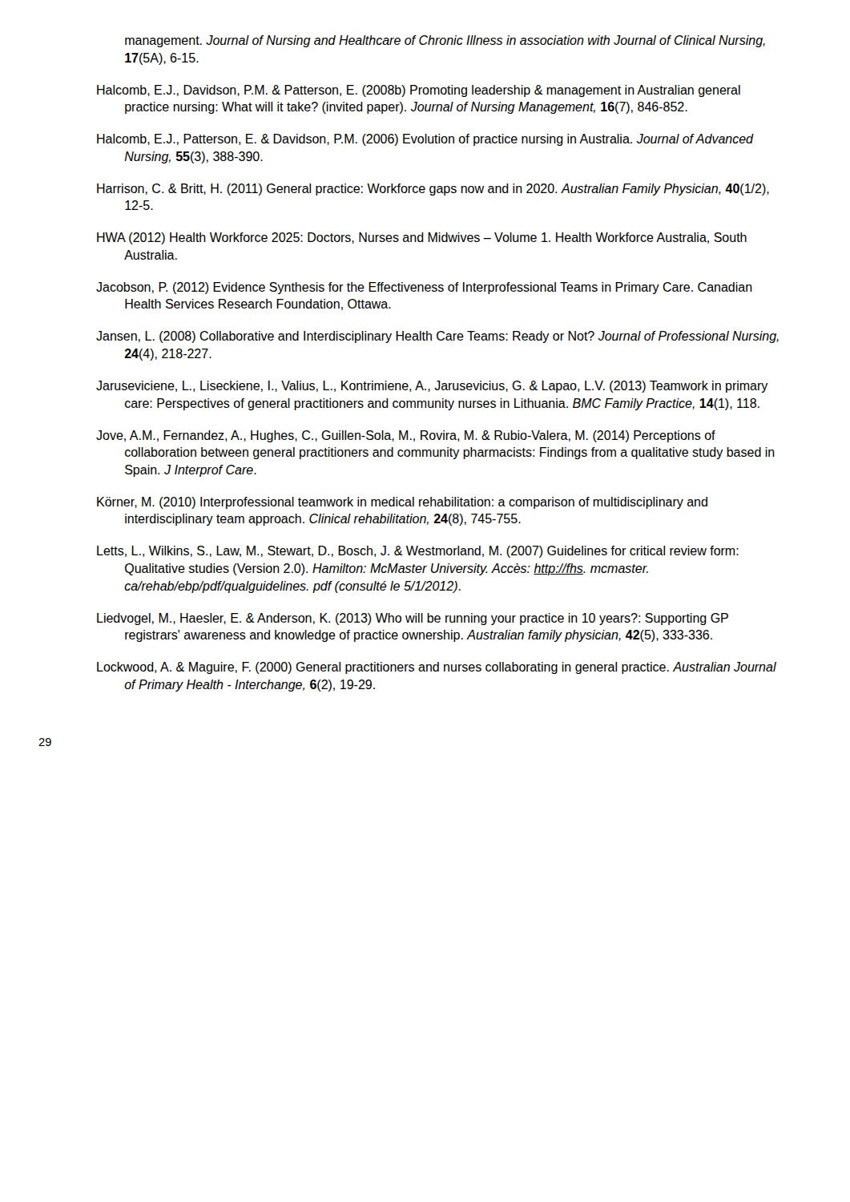management. Journal of Nursing and Healthcare of Chronic Illness in association with Journal of Clinical Nursing, 17(5A), 6-15.
Halcomb, E.J., Davidson, P.M. & Patterson, E. (2008b) Promoting leadership & management in Australian general practice nursing: What will it take? (invited paper). Journal of Nursing Management, 16(7), 846-852.
Halcomb, E.J., Patterson, E. & Davidson, P.M. (2006) Evolution of practice nursing in Australia. Journal of Advanced Nursing, 55(3), 388-390.
Harrison, C. & Britt, H. (2011) General practice: Workforce gaps now and in 2020. Australian Family Physician, 40(1/2), 12-5.
HWA (2012) Health Workforce 2025: Doctors, Nurses and Midwives – Volume 1. Health Workforce Australia, South Australia.
Jacobson, P. (2012) Evidence Synthesis for the Effectiveness of Interprofessional Teams in Primary Care. Canadian Health Services Research Foundation, Ottawa.
Jansen, L. (2008) Collaborative and Interdisciplinary Health Care Teams: Ready or Not? Journal of Professional Nursing, 24(4), 218-227.
Jaruseviciene, L., Liseckiene, I., Valius, L., Kontrimiene, A., Jarusevicius, G. & Lapao, L.V. (2013) Teamwork in primary care: Perspectives of general practitioners and community nurses in Lithuania. BMC Family Practice, 14(1), 118.
Jove, A.M., Fernandez, A., Hughes, C., Guillen-Sola, M., Rovira, M. & Rubio-Valera, M. (2014) Perceptions of collaboration between general practitioners and community pharmacists: Findings from a qualitative study based in Spain. J Interprof Care.
Körner, M. (2010) Interprofessional teamwork in medical rehabilitation: a comparison of multidisciplinary and interdisciplinary team approach. Clinical rehabilitation, 24(8), 745-755.
Letts, L., Wilkins, S., Law, M., Stewart, D., Bosch, J. & Westmorland, M. (2007) Guidelines for critical review form: Qualitative studies (Version 2.0). Hamilton: McMaster University. Accès: http://fhs. mcmaster. ca/rehab/ebp/pdf/qualguidelines. pdf (consulté le 5/1/2012).
Liedvogel, M., Haesler, E. & Anderson, K. (2013) Who will be running your practice in 10 years?: Supporting GP registrars' awareness and knowledge of practice ownership. Australian family physician, 42(5), 333-336.
Lockwood, A. & Maguire, F. (2000) General practitioners and nurses collaborating in general practice. Australian Journal of Primary Health - Interchange, 6(2), 19-29.
29